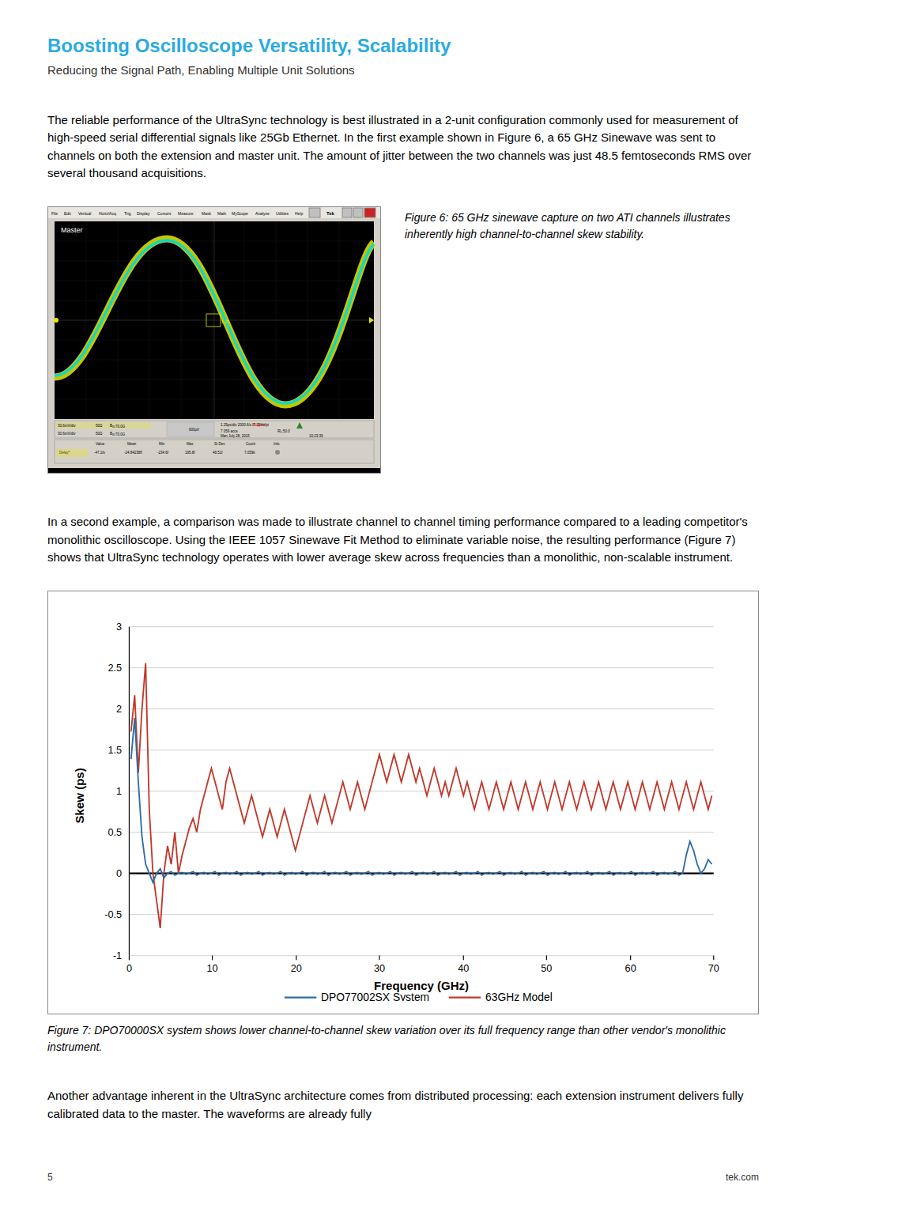Boosting Oscilloscope Versatility, Scalability
Reducing the Signal Path, Enabling Multiple Unit Solutions
The reliable performance of the UltraSync technology is best illustrated in a 2-unit configuration commonly used for measurement of high-speed serial differential signals like 25Gb Ethernet. In the first example shown in Figure 6, a 65 GHz Sinewave was sent to channels on both the extension and master unit. The amount of jitter between the two channels was just 48.5 femtoseconds RMS over several thousand acquisitions.
File Edit Vertical Horiz/Acq Trig Display Cursors Measure Mask Math MyScope Analyze Utilities Help Tek Master 1.25 30.6mV/div 50Ω BW:70.0G 30.6mV/div 50Ω BW:70.0G 600µV 1.25ps/div 2000.6/s IT 25Hz/pt 7 059 accs RL:50.0 Man July 28, 2015 10:23:39 Stopped Value Mean Min Max St Dev Count Info Delay* -47.1fs -24.84238ff -234.6f 195.8f 48.51f 7.059k
Figure 6: 65 GHz sinewave capture on two ATI channels illustrates inherently high channel-to-channel skew stability.
In a second example, a comparison was made to illustrate channel to channel timing performance compared to a leading competitor's monolithic oscilloscope. Using the IEEE 1057 Sinewave Fit Method to eliminate variable noise, the resulting performance (Figure 7) shows that UltraSync technology operates with lower average skew across frequencies than a monolithic, non-scalable instrument.
3 2.5 2 1.5 1 0.5 0 -0.5 -1 Skew (ps) 0 10 20 30 40 50 60 70 Frequency (GHz) DPO77002SX System 63GHz Model
Figure 7: DPO70000SX system shows lower channel-to-channel skew variation over its full frequency range than other vendor's monolithic instrument.
Another advantage inherent in the UltraSync architecture comes from distributed processing: each extension instrument delivers fully calibrated data to the master. The waveforms are already fully
5 tek.com